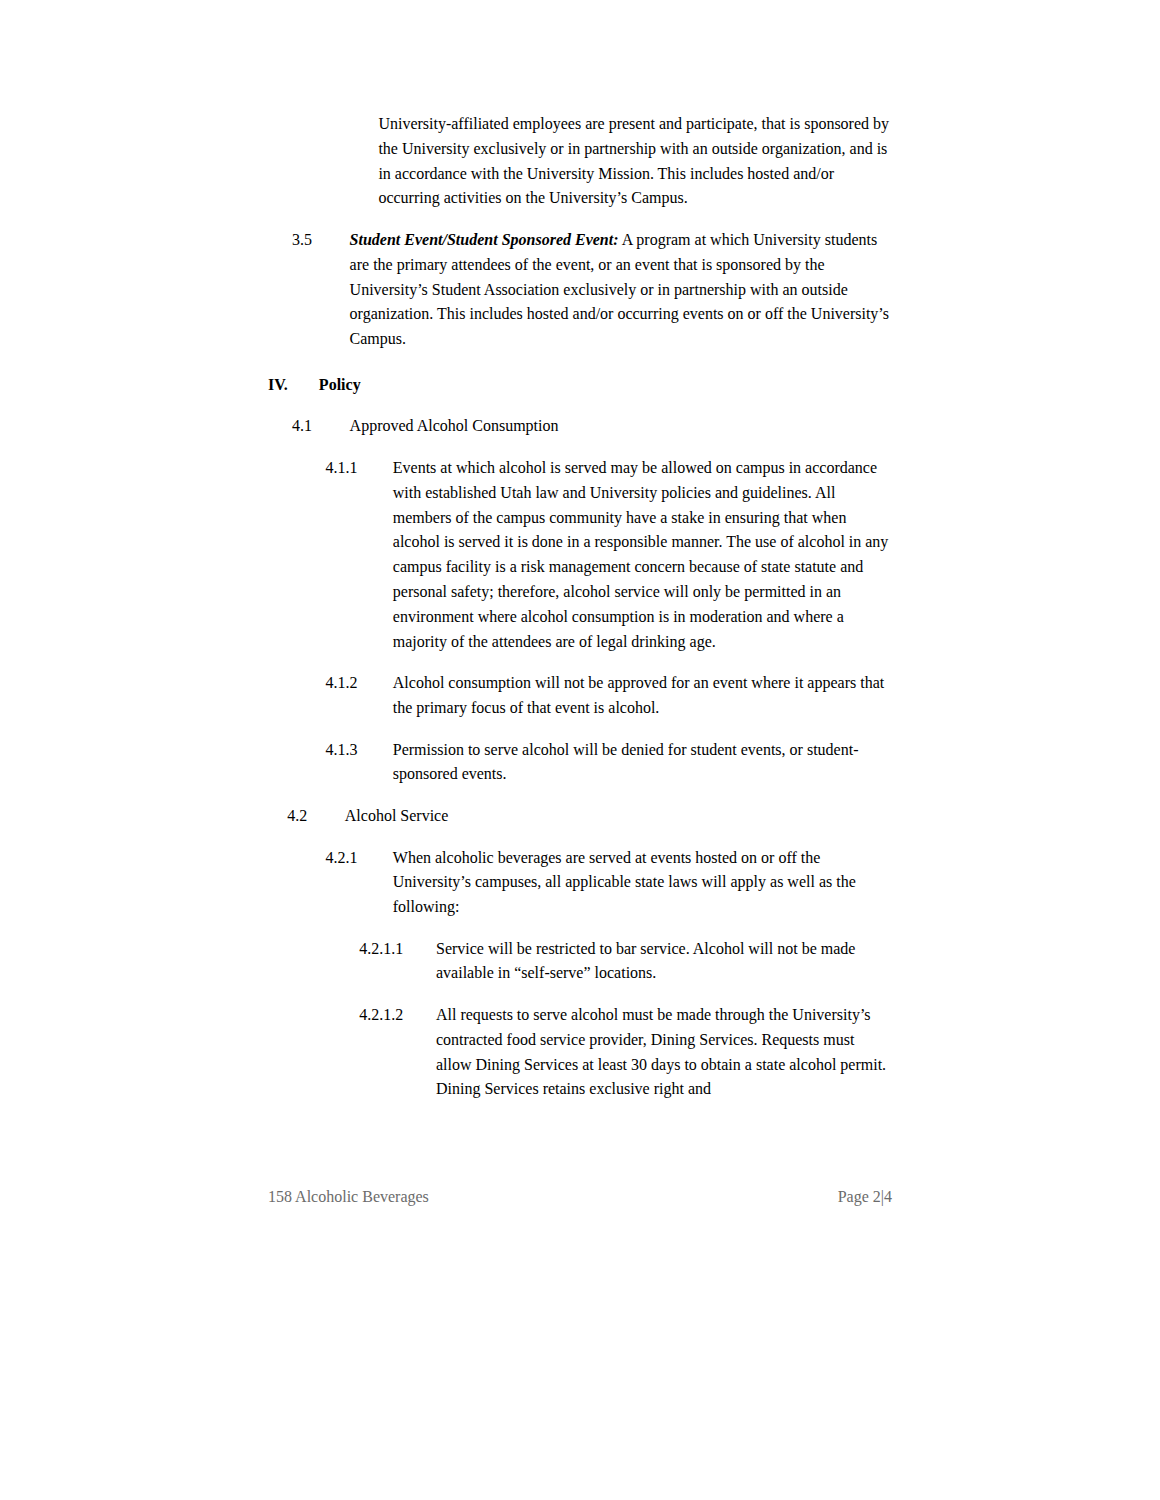University-affiliated employees are present and participate, that is sponsored by the University exclusively or in partnership with an outside organization, and is in accordance with the University Mission. This includes hosted and/or occurring activities on the University’s Campus.
3.5 Student Event/Student Sponsored Event: A program at which University students are the primary attendees of the event, or an event that is sponsored by the University’s Student Association exclusively or in partnership with an outside organization. This includes hosted and/or occurring events on or off the University’s Campus.
IV. Policy
4.1 Approved Alcohol Consumption
4.1.1 Events at which alcohol is served may be allowed on campus in accordance with established Utah law and University policies and guidelines. All members of the campus community have a stake in ensuring that when alcohol is served it is done in a responsible manner. The use of alcohol in any campus facility is a risk management concern because of state statute and personal safety; therefore, alcohol service will only be permitted in an environment where alcohol consumption is in moderation and where a majority of the attendees are of legal drinking age.
4.1.2 Alcohol consumption will not be approved for an event where it appears that the primary focus of that event is alcohol.
4.1.3 Permission to serve alcohol will be denied for student events, or student-sponsored events.
4.2 Alcohol Service
4.2.1 When alcoholic beverages are served at events hosted on or off the University’s campuses, all applicable state laws will apply as well as the following:
4.2.1.1 Service will be restricted to bar service. Alcohol will not be made available in “self-serve” locations.
4.2.1.2 All requests to serve alcohol must be made through the University’s contracted food service provider, Dining Services. Requests must allow Dining Services at least 30 days to obtain a state alcohol permit. Dining Services retains exclusive right and
158 Alcoholic Beverages
Page 2|4